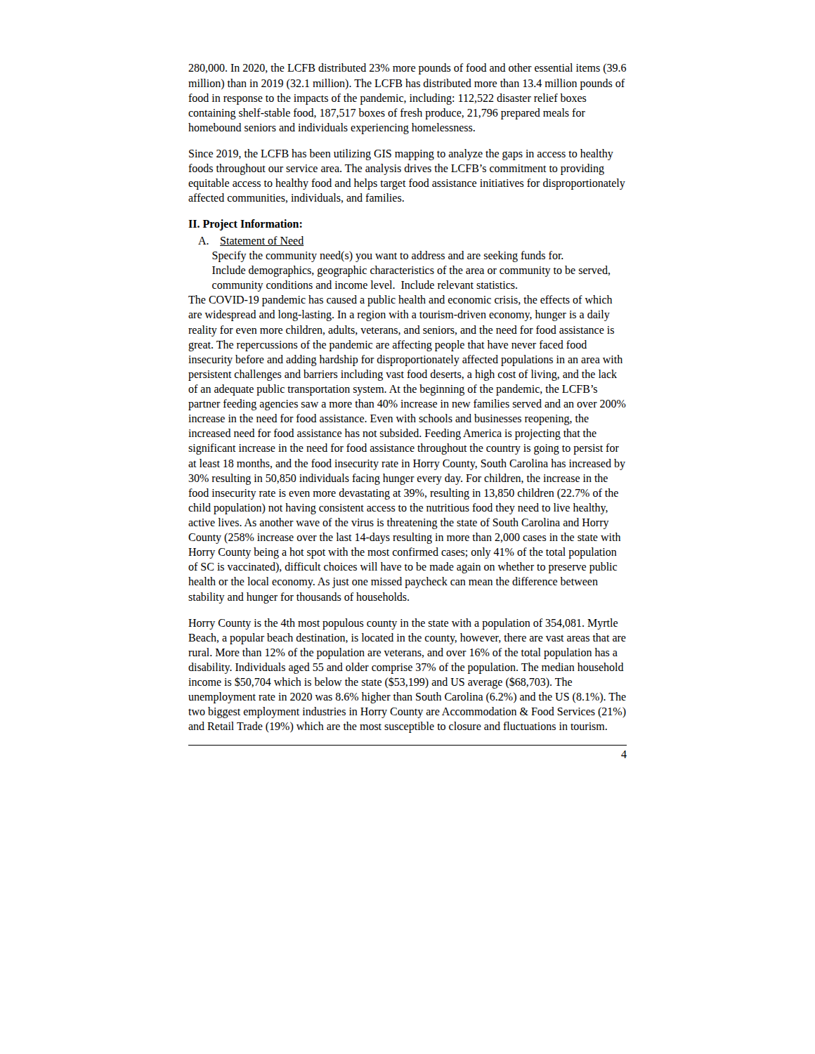280,000. In 2020, the LCFB distributed 23% more pounds of food and other essential items (39.6 million) than in 2019 (32.1 million). The LCFB has distributed more than 13.4 million pounds of food in response to the impacts of the pandemic, including: 112,522 disaster relief boxes containing shelf-stable food, 187,517 boxes of fresh produce, 21,796 prepared meals for homebound seniors and individuals experiencing homelessness.
Since 2019, the LCFB has been utilizing GIS mapping to analyze the gaps in access to healthy foods throughout our service area. The analysis drives the LCFB’s commitment to providing equitable access to healthy food and helps target food assistance initiatives for disproportionately affected communities, individuals, and families.
II. Project Information:
Statement of Need
Specify the community need(s) you want to address and are seeking funds for.
Include demographics, geographic characteristics of the area or community to be served, community conditions and income level. Include relevant statistics.
The COVID-19 pandemic has caused a public health and economic crisis, the effects of which are widespread and long-lasting. In a region with a tourism-driven economy, hunger is a daily reality for even more children, adults, veterans, and seniors, and the need for food assistance is great. The repercussions of the pandemic are affecting people that have never faced food insecurity before and adding hardship for disproportionately affected populations in an area with persistent challenges and barriers including vast food deserts, a high cost of living, and the lack of an adequate public transportation system. At the beginning of the pandemic, the LCFB’s partner feeding agencies saw a more than 40% increase in new families served and an over 200% increase in the need for food assistance. Even with schools and businesses reopening, the increased need for food assistance has not subsided. Feeding America is projecting that the significant increase in the need for food assistance throughout the country is going to persist for at least 18 months, and the food insecurity rate in Horry County, South Carolina has increased by 30% resulting in 50,850 individuals facing hunger every day. For children, the increase in the food insecurity rate is even more devastating at 39%, resulting in 13,850 children (22.7% of the child population) not having consistent access to the nutritious food they need to live healthy, active lives. As another wave of the virus is threatening the state of South Carolina and Horry County (258% increase over the last 14-days resulting in more than 2,000 cases in the state with Horry County being a hot spot with the most confirmed cases; only 41% of the total population of SC is vaccinated), difficult choices will have to be made again on whether to preserve public health or the local economy. As just one missed paycheck can mean the difference between stability and hunger for thousands of households.
Horry County is the 4th most populous county in the state with a population of 354,081. Myrtle Beach, a popular beach destination, is located in the county, however, there are vast areas that are rural. More than 12% of the population are veterans, and over 16% of the total population has a disability. Individuals aged 55 and older comprise 37% of the population. The median household income is $50,704 which is below the state ($53,199) and US average ($68,703). The unemployment rate in 2020 was 8.6% higher than South Carolina (6.2%) and the US (8.1%). The two biggest employment industries in Horry County are Accommodation & Food Services (21%) and Retail Trade (19%) which are the most susceptible to closure and fluctuations in tourism.
4